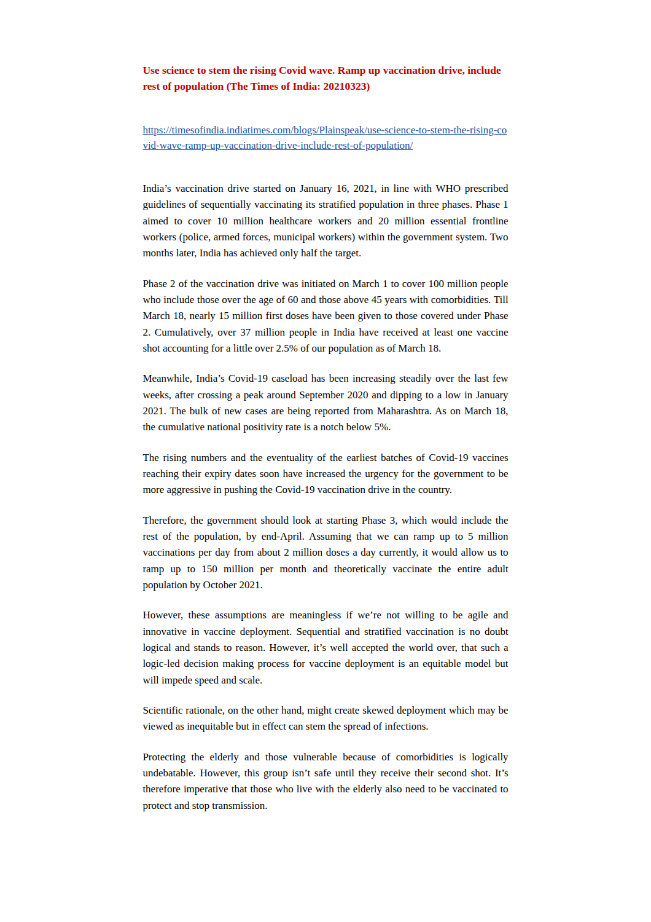Use science to stem the rising Covid wave. Ramp up vaccination drive, include rest of population (The Times of India: 20210323)
https://timesofindia.indiatimes.com/blogs/Plainspeak/use-science-to-stem-the-rising-covid-wave-ramp-up-vaccination-drive-include-rest-of-population/
India’s vaccination drive started on January 16, 2021, in line with WHO prescribed guidelines of sequentially vaccinating its stratified population in three phases. Phase 1 aimed to cover 10 million healthcare workers and 20 million essential frontline workers (police, armed forces, municipal workers) within the government system. Two months later, India has achieved only half the target.
Phase 2 of the vaccination drive was initiated on March 1 to cover 100 million people who include those over the age of 60 and those above 45 years with comorbidities. Till March 18, nearly 15 million first doses have been given to those covered under Phase 2. Cumulatively, over 37 million people in India have received at least one vaccine shot accounting for a little over 2.5% of our population as of March 18.
Meanwhile, India’s Covid-19 caseload has been increasing steadily over the last few weeks, after crossing a peak around September 2020 and dipping to a low in January 2021. The bulk of new cases are being reported from Maharashtra. As on March 18, the cumulative national positivity rate is a notch below 5%.
The rising numbers and the eventuality of the earliest batches of Covid-19 vaccines reaching their expiry dates soon have increased the urgency for the government to be more aggressive in pushing the Covid-19 vaccination drive in the country.
Therefore, the government should look at starting Phase 3, which would include the rest of the population, by end-April. Assuming that we can ramp up to 5 million vaccinations per day from about 2 million doses a day currently, it would allow us to ramp up to 150 million per month and theoretically vaccinate the entire adult population by October 2021.
However, these assumptions are meaningless if we’re not willing to be agile and innovative in vaccine deployment. Sequential and stratified vaccination is no doubt logical and stands to reason. However, it’s well accepted the world over, that such a logic-led decision making process for vaccine deployment is an equitable model but will impede speed and scale.
Scientific rationale, on the other hand, might create skewed deployment which may be viewed as inequitable but in effect can stem the spread of infections.
Protecting the elderly and those vulnerable because of comorbidities is logically undebatable. However, this group isn’t safe until they receive their second shot. It’s therefore imperative that those who live with the elderly also need to be vaccinated to protect and stop transmission.